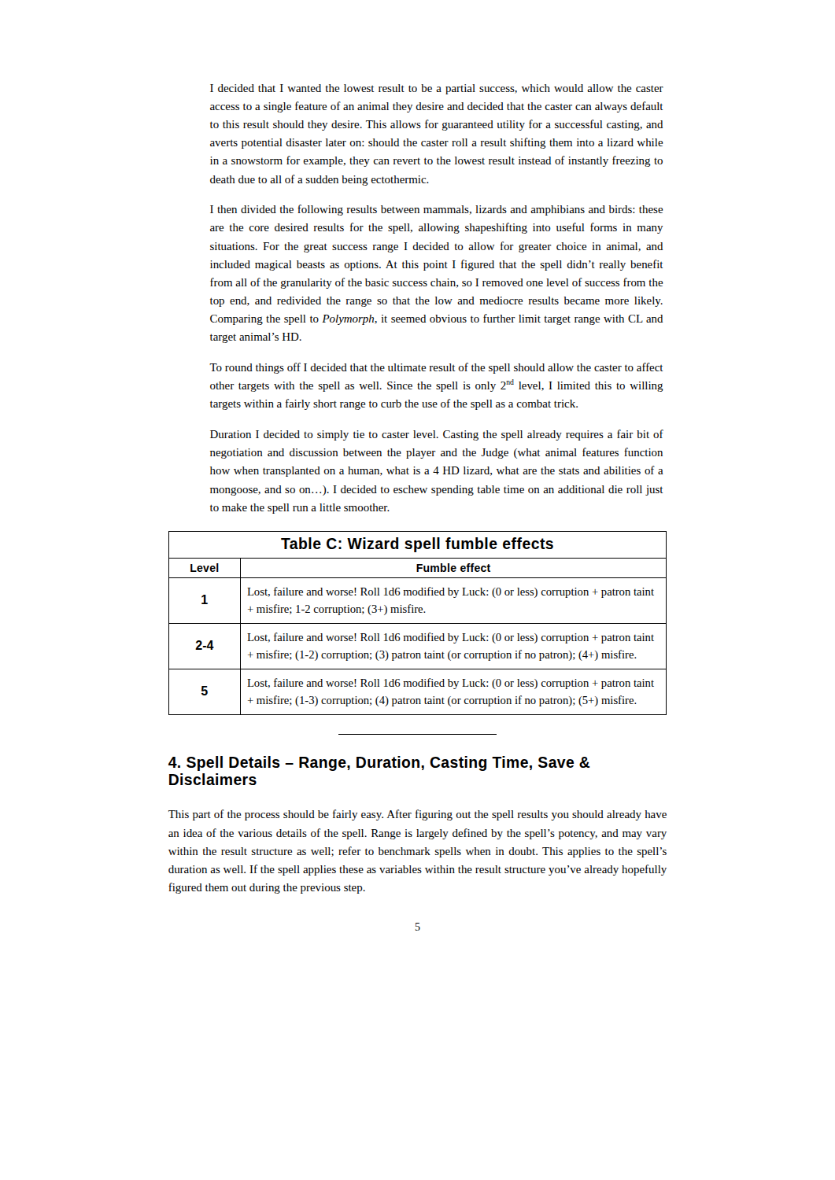I decided that I wanted the lowest result to be a partial success, which would allow the caster access to a single feature of an animal they desire and decided that the caster can always default to this result should they desire. This allows for guaranteed utility for a successful casting, and averts potential disaster later on: should the caster roll a result shifting them into a lizard while in a snowstorm for example, they can revert to the lowest result instead of instantly freezing to death due to all of a sudden being ectothermic.
I then divided the following results between mammals, lizards and amphibians and birds: these are the core desired results for the spell, allowing shapeshifting into useful forms in many situations. For the great success range I decided to allow for greater choice in animal, and included magical beasts as options. At this point I figured that the spell didn’t really benefit from all of the granularity of the basic success chain, so I removed one level of success from the top end, and redivided the range so that the low and mediocre results became more likely. Comparing the spell to Polymorph, it seemed obvious to further limit target range with CL and target animal’s HD.
To round things off I decided that the ultimate result of the spell should allow the caster to affect other targets with the spell as well. Since the spell is only 2nd level, I limited this to willing targets within a fairly short range to curb the use of the spell as a combat trick.
Duration I decided to simply tie to caster level. Casting the spell already requires a fair bit of negotiation and discussion between the player and the Judge (what animal features function how when transplanted on a human, what is a 4 HD lizard, what are the stats and abilities of a mongoose, and so on…). I decided to eschew spending table time on an additional die roll just to make the spell run a little smoother.
Table C: Wizard spell fumble effects
| Level | Fumble effect |
| --- | --- |
| 1 | Lost, failure and worse! Roll 1d6 modified by Luck: (0 or less) corruption + patron taint + misfire; 1-2 corruption; (3+) misfire. |
| 2-4 | Lost, failure and worse! Roll 1d6 modified by Luck: (0 or less) corruption + patron taint + misfire; (1-2) corruption; (3) patron taint (or corruption if no patron); (4+) misfire. |
| 5 | Lost, failure and worse! Roll 1d6 modified by Luck: (0 or less) corruption + patron taint + misfire; (1-3) corruption; (4) patron taint (or corruption if no patron); (5+) misfire. |
4. Spell Details – Range, Duration, Casting Time, Save & Disclaimers
This part of the process should be fairly easy. After figuring out the spell results you should already have an idea of the various details of the spell. Range is largely defined by the spell’s potency, and may vary within the result structure as well; refer to benchmark spells when in doubt. This applies to the spell’s duration as well. If the spell applies these as variables within the result structure you’ve already hopefully figured them out during the previous step.
5